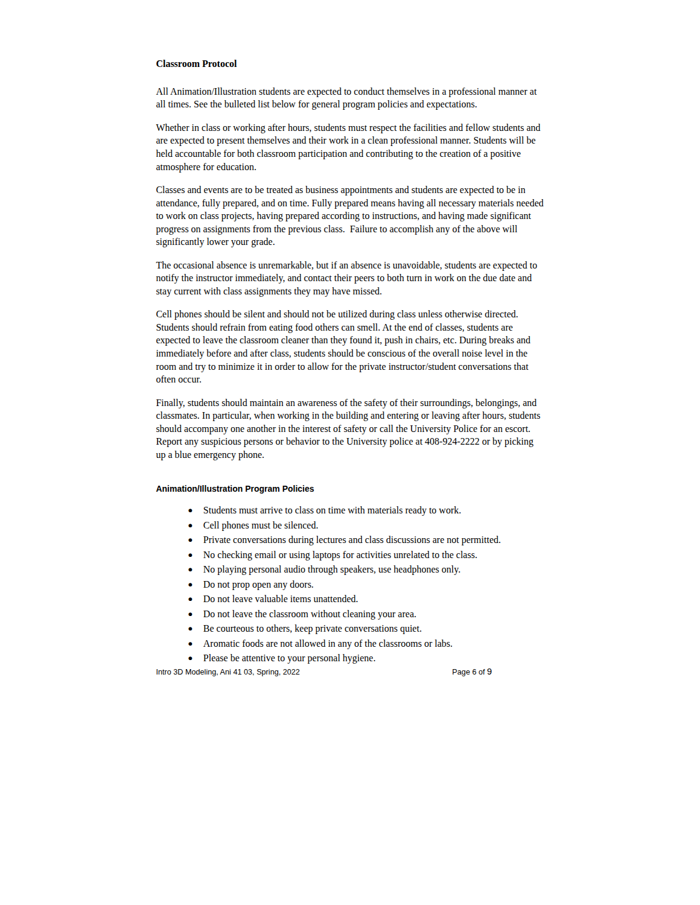Classroom Protocol
All Animation/Illustration students are expected to conduct themselves in a professional manner at all times. See the bulleted list below for general program policies and expectations.
Whether in class or working after hours, students must respect the facilities and fellow students and are expected to present themselves and their work in a clean professional manner. Students will be held accountable for both classroom participation and contributing to the creation of a positive atmosphere for education.
Classes and events are to be treated as business appointments and students are expected to be in attendance, fully prepared, and on time. Fully prepared means having all necessary materials needed to work on class projects, having prepared according to instructions, and having made significant progress on assignments from the previous class. Failure to accomplish any of the above will significantly lower your grade.
The occasional absence is unremarkable, but if an absence is unavoidable, students are expected to notify the instructor immediately, and contact their peers to both turn in work on the due date and stay current with class assignments they may have missed.
Cell phones should be silent and should not be utilized during class unless otherwise directed. Students should refrain from eating food others can smell. At the end of classes, students are expected to leave the classroom cleaner than they found it, push in chairs, etc. During breaks and immediately before and after class, students should be conscious of the overall noise level in the room and try to minimize it in order to allow for the private instructor/student conversations that often occur.
Finally, students should maintain an awareness of the safety of their surroundings, belongings, and classmates. In particular, when working in the building and entering or leaving after hours, students should accompany one another in the interest of safety or call the University Police for an escort. Report any suspicious persons or behavior to the University police at 408-924-2222 or by picking up a blue emergency phone.
Animation/Illustration Program Policies
Students must arrive to class on time with materials ready to work.
Cell phones must be silenced.
Private conversations during lectures and class discussions are not permitted.
No checking email or using laptops for activities unrelated to the class.
No playing personal audio through speakers, use headphones only.
Do not prop open any doors.
Do not leave valuable items unattended.
Do not leave the classroom without cleaning your area.
Be courteous to others, keep private conversations quiet.
Aromatic foods are not allowed in any of the classrooms or labs.
Please be attentive to your personal hygiene.
Intro 3D Modeling, Ani 41 03, Spring, 2022 Page 6 of 9